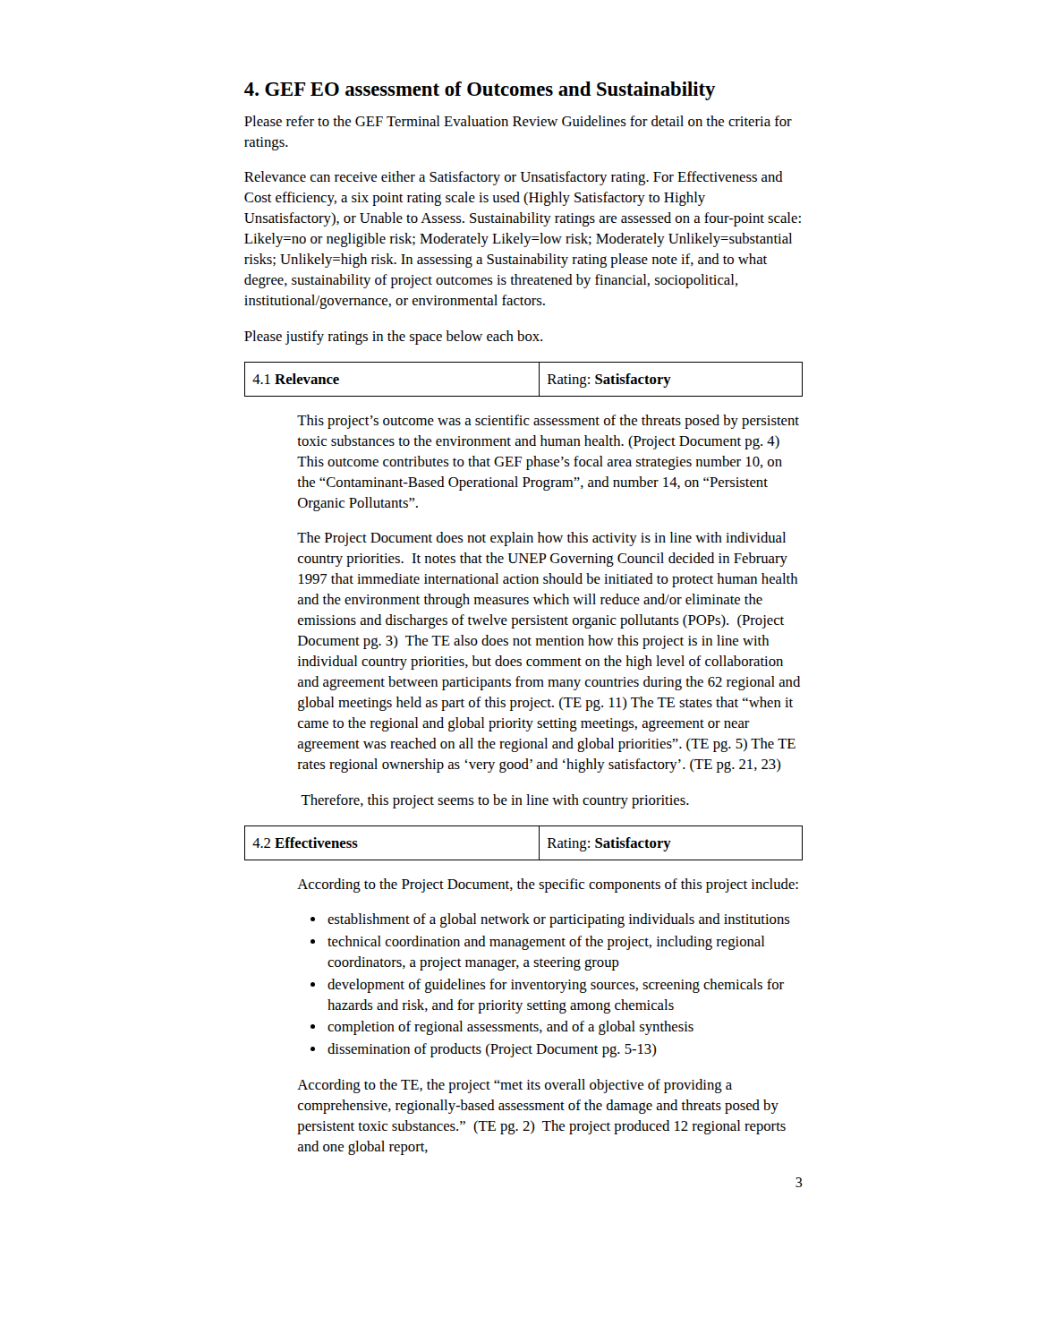4. GEF EO assessment of Outcomes and Sustainability
Please refer to the GEF Terminal Evaluation Review Guidelines for detail on the criteria for ratings.
Relevance can receive either a Satisfactory or Unsatisfactory rating. For Effectiveness and Cost efficiency, a six point rating scale is used (Highly Satisfactory to Highly Unsatisfactory), or Unable to Assess. Sustainability ratings are assessed on a four-point scale: Likely=no or negligible risk; Moderately Likely=low risk; Moderately Unlikely=substantial risks; Unlikely=high risk. In assessing a Sustainability rating please note if, and to what degree, sustainability of project outcomes is threatened by financial, sociopolitical, institutional/governance, or environmental factors.
Please justify ratings in the space below each box.
| 4.1 Relevance | Rating: Satisfactory |
This project’s outcome was a scientific assessment of the threats posed by persistent toxic substances to the environment and human health. (Project Document pg. 4) This outcome contributes to that GEF phase’s focal area strategies number 10, on the “Contaminant-Based Operational Program”, and number 14, on “Persistent Organic Pollutants”.
The Project Document does not explain how this activity is in line with individual country priorities. It notes that the UNEP Governing Council decided in February 1997 that immediate international action should be initiated to protect human health and the environment through measures which will reduce and/or eliminate the emissions and discharges of twelve persistent organic pollutants (POPs). (Project Document pg. 3) The TE also does not mention how this project is in line with individual country priorities, but does comment on the high level of collaboration and agreement between participants from many countries during the 62 regional and global meetings held as part of this project. (TE pg. 11) The TE states that “when it came to the regional and global priority setting meetings, agreement or near agreement was reached on all the regional and global priorities”. (TE pg. 5) The TE rates regional ownership as ‘very good’ and ‘highly satisfactory’. (TE pg. 21, 23)
Therefore, this project seems to be in line with country priorities.
| 4.2 Effectiveness | Rating: Satisfactory |
According to the Project Document, the specific components of this project include:
establishment of a global network or participating individuals and institutions
technical coordination and management of the project, including regional coordinators, a project manager, a steering group
development of guidelines for inventorying sources, screening chemicals for hazards and risk, and for priority setting among chemicals
completion of regional assessments, and of a global synthesis
dissemination of products (Project Document pg. 5-13)
According to the TE, the project “met its overall objective of providing a comprehensive, regionally-based assessment of the damage and threats posed by persistent toxic substances.” (TE pg. 2) The project produced 12 regional reports and one global report,
3